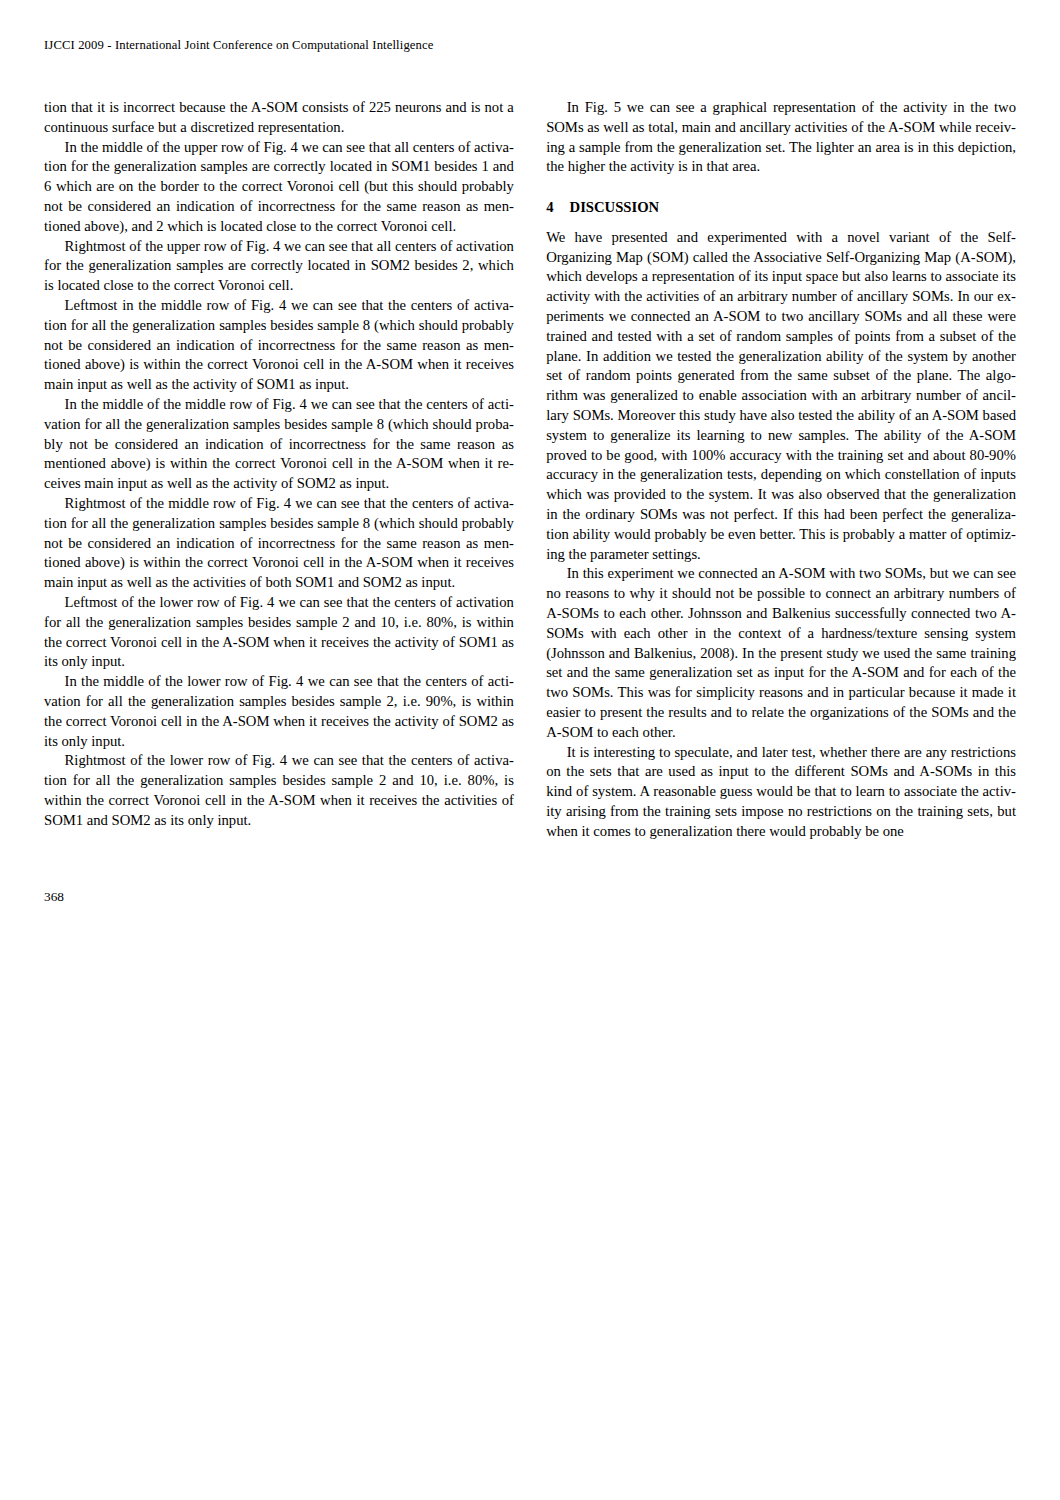IJCCI 2009 - International Joint Conference on Computational Intelligence
tion that it is incorrect because the A-SOM consists of 225 neurons and is not a continuous surface but a discretized representation.
In the middle of the upper row of Fig. 4 we can see that all centers of activation for the generalization samples are correctly located in SOM1 besides 1 and 6 which are on the border to the correct Voronoi cell (but this should probably not be considered an indication of incorrectness for the same reason as mentioned above), and 2 which is located close to the correct Voronoi cell.
Rightmost of the upper row of Fig. 4 we can see that all centers of activation for the generalization samples are correctly located in SOM2 besides 2, which is located close to the correct Voronoi cell.
Leftmost in the middle row of Fig. 4 we can see that the centers of activation for all the generalization samples besides sample 8 (which should probably not be considered an indication of incorrectness for the same reason as mentioned above) is within the correct Voronoi cell in the A-SOM when it receives main input as well as the activity of SOM1 as input.
In the middle of the middle row of Fig. 4 we can see that the centers of activation for all the generalization samples besides sample 8 (which should probably not be considered an indication of incorrectness for the same reason as mentioned above) is within the correct Voronoi cell in the A-SOM when it receives main input as well as the activity of SOM2 as input.
Rightmost of the middle row of Fig. 4 we can see that the centers of activation for all the generalization samples besides sample 8 (which should probably not be considered an indication of incorrectness for the same reason as mentioned above) is within the correct Voronoi cell in the A-SOM when it receives main input as well as the activities of both SOM1 and SOM2 as input.
Leftmost of the lower row of Fig. 4 we can see that the centers of activation for all the generalization samples besides sample 2 and 10, i.e. 80%, is within the correct Voronoi cell in the A-SOM when it receives the activity of SOM1 as its only input.
In the middle of the lower row of Fig. 4 we can see that the centers of activation for all the generalization samples besides sample 2, i.e. 90%, is within the correct Voronoi cell in the A-SOM when it receives the activity of SOM2 as its only input.
Rightmost of the lower row of Fig. 4 we can see that the centers of activation for all the generalization samples besides sample 2 and 10, i.e. 80%, is within the correct Voronoi cell in the A-SOM when it receives the activities of SOM1 and SOM2 as its only input.
In Fig. 5 we can see a graphical representation of the activity in the two SOMs as well as total, main and ancillary activities of the A-SOM while receiving a sample from the generalization set. The lighter an area is in this depiction, the higher the activity is in that area.
4 DISCUSSION
We have presented and experimented with a novel variant of the Self-Organizing Map (SOM) called the Associative Self-Organizing Map (A-SOM), which develops a representation of its input space but also learns to associate its activity with the activities of an arbitrary number of ancillary SOMs. In our experiments we connected an A-SOM to two ancillary SOMs and all these were trained and tested with a set of random samples of points from a subset of the plane. In addition we tested the generalization ability of the system by another set of random points generated from the same subset of the plane. The algorithm was generalized to enable association with an arbitrary number of ancillary SOMs. Moreover this study have also tested the ability of an A-SOM based system to generalize its learning to new samples. The ability of the A-SOM proved to be good, with 100% accuracy with the training set and about 80-90% accuracy in the generalization tests, depending on which constellation of inputs which was provided to the system. It was also observed that the generalization in the ordinary SOMs was not perfect. If this had been perfect the generalization ability would probably be even better. This is probably a matter of optimizing the parameter settings.
In this experiment we connected an A-SOM with two SOMs, but we can see no reasons to why it should not be possible to connect an arbitrary numbers of A-SOMs to each other. Johnsson and Balkenius successfully connected two A-SOMs with each other in the context of a hardness/texture sensing system (Johnsson and Balkenius, 2008). In the present study we used the same training set and the same generalization set as input for the A-SOM and for each of the two SOMs. This was for simplicity reasons and in particular because it made it easier to present the results and to relate the organizations of the SOMs and the A-SOM to each other.
It is interesting to speculate, and later test, whether there are any restrictions on the sets that are used as input to the different SOMs and A-SOMs in this kind of system. A reasonable guess would be that to learn to associate the activity arising from the training sets impose no restrictions on the training sets, but when it comes to generalization there would probably be one
368